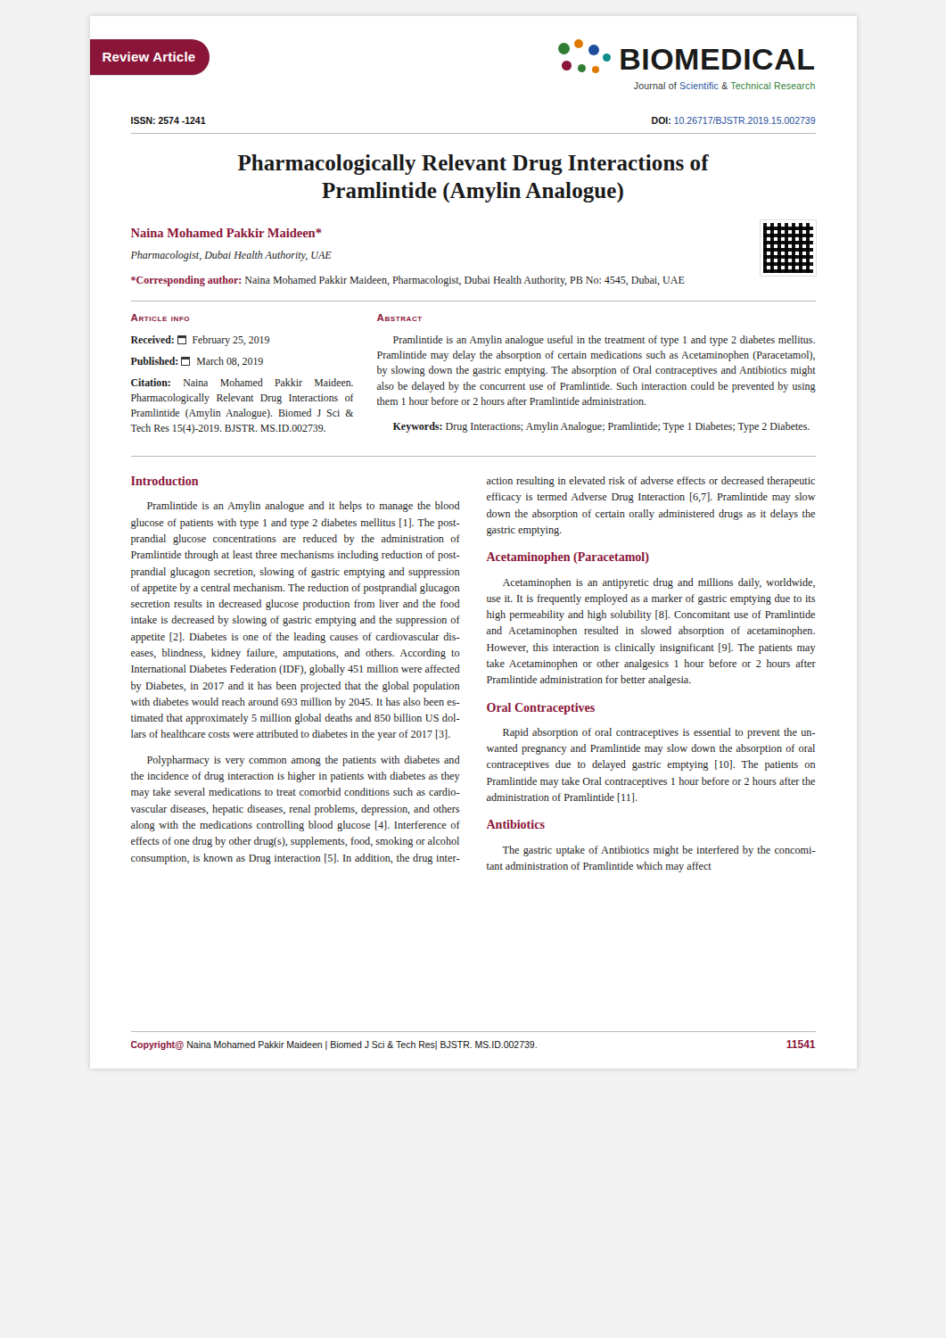Review Article
BIOMEDICAL
Journal of Scientific & Technical Research
ISSN: 2574 -1241
DOI: 10.26717/BJSTR.2019.15.002739
Pharmacologically Relevant Drug Interactions of
Pramlintide (Amylin Analogue)
Naina Mohamed Pakkir Maideen*
Pharmacologist, Dubai Health Authority, UAE
*Corresponding author: Naina Mohamed Pakkir Maideen, Pharmacologist, Dubai Health Authority, PB No: 4545, Dubai, UAE
Article Info
Received: February 25, 2019
Published: March 08, 2019
Citation: Naina Mohamed Pakkir Maideen. Pharmacologically Relevant Drug Interactions of Pramlintide (Amylin Analogue). Biomed J Sci & Tech Res 15(4)-2019. BJSTR. MS.ID.002739.
Abstract
Pramlintide is an Amylin analogue useful in the treatment of type 1 and type 2 diabetes mellitus. Pramlintide may delay the absorption of certain medications such as Acetaminophen (Paracetamol), by slowing down the gastric emptying. The absorption of Oral contraceptives and Antibiotics might also be delayed by the concurrent use of Pramlintide. Such interaction could be prevented by using them 1 hour before or 2 hours after Pramlintide administration.
Keywords: Drug Interactions; Amylin Analogue; Pramlintide; Type 1 Diabetes; Type 2 Diabetes.
Introduction
Pramlintide is an Amylin analogue and it helps to manage the blood glucose of patients with type 1 and type 2 diabetes mellitus [1]. The postprandial glucose concentrations are reduced by the administration of Pramlintide through at least three mechanisms including reduction of postprandial glucagon secretion, slowing of gastric emptying and suppression of appetite by a central mechanism. The reduction of postprandial glucagon secretion results in decreased glucose production from liver and the food intake is decreased by slowing of gastric emptying and the suppression of appetite [2]. Diabetes is one of the leading causes of cardiovascular diseases, blindness, kidney failure, amputations, and others. According to International Diabetes Federation (IDF), globally 451 million were affected by Diabetes, in 2017 and it has been projected that the global population with diabetes would reach around 693 million by 2045. It has also been estimated that approximately 5 million global deaths and 850 billion US dollars of healthcare costs were attributed to diabetes in the year of 2017 [3].
Polypharmacy is very common among the patients with diabetes and the incidence of drug interaction is higher in patients with diabetes as they may take several medications to treat comorbid conditions such as cardiovascular diseases, hepatic diseases, renal problems, depression, and others along with the medications controlling blood glucose [4]. Interference of effects of one drug by other drug(s), supplements, food, smoking or alcohol consumption, is known as Drug interaction [5]. In addition, the drug interaction resulting in elevated risk of adverse effects or decreased therapeutic efficacy is termed Adverse Drug Interaction [6,7]. Pramlintide may slow down the absorption of certain orally administered drugs as it delays the gastric emptying.
Acetaminophen (Paracetamol)
Acetaminophen is an antipyretic drug and millions daily, worldwide, use it. It is frequently employed as a marker of gastric emptying due to its high permeability and high solubility [8]. Concomitant use of Pramlintide and Acetaminophen resulted in slowed absorption of acetaminophen. However, this interaction is clinically insignificant [9]. The patients may take Acetaminophen or other analgesics 1 hour before or 2 hours after Pramlintide administration for better analgesia.
Oral Contraceptives
Rapid absorption of oral contraceptives is essential to prevent the unwanted pregnancy and Pramlintide may slow down the absorption of oral contraceptives due to delayed gastric emptying [10]. The patients on Pramlintide may take Oral contraceptives 1 hour before or 2 hours after the administration of Pramlintide [11].
Antibiotics
The gastric uptake of Antibiotics might be interfered by the concomitant administration of Pramlintide which may affect
Copyright@ Naina Mohamed Pakkir Maideen | Biomed J Sci & Tech Res| BJSTR. MS.ID.002739.
11541